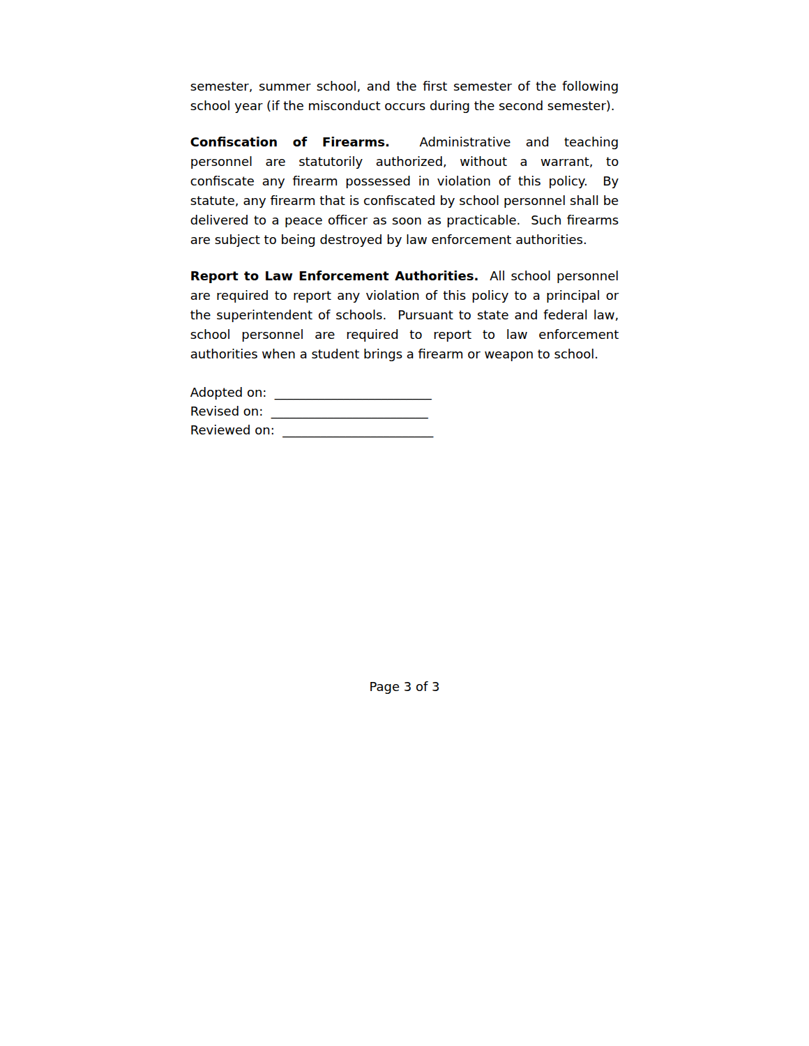semester, summer school, and the first semester of the following school year (if the misconduct occurs during the second semester).
Confiscation of Firearms. Administrative and teaching personnel are statutorily authorized, without a warrant, to confiscate any firearm possessed in violation of this policy. By statute, any firearm that is confiscated by school personnel shall be delivered to a peace officer as soon as practicable. Such firearms are subject to being destroyed by law enforcement authorities.
Report to Law Enforcement Authorities. All school personnel are required to report any violation of this policy to a principal or the superintendent of schools. Pursuant to state and federal law, school personnel are required to report to law enforcement authorities when a student brings a firearm or weapon to school.
Adopted on: _________________________
Revised on: _________________________
Reviewed on: ________________________
Page 3 of 3